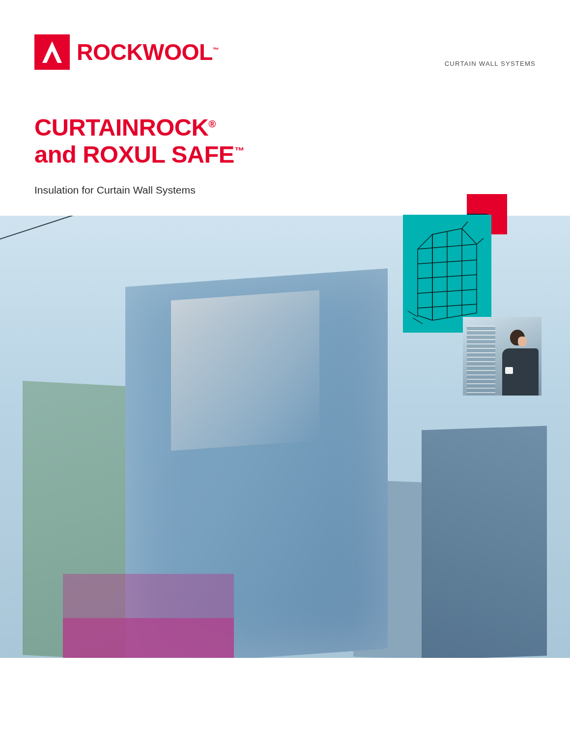ROCKWOOL™
Curtain Wall Systems
CURTAINROCK®
and ROXUL SAFE™
Insulation for Curtain Wall Systems